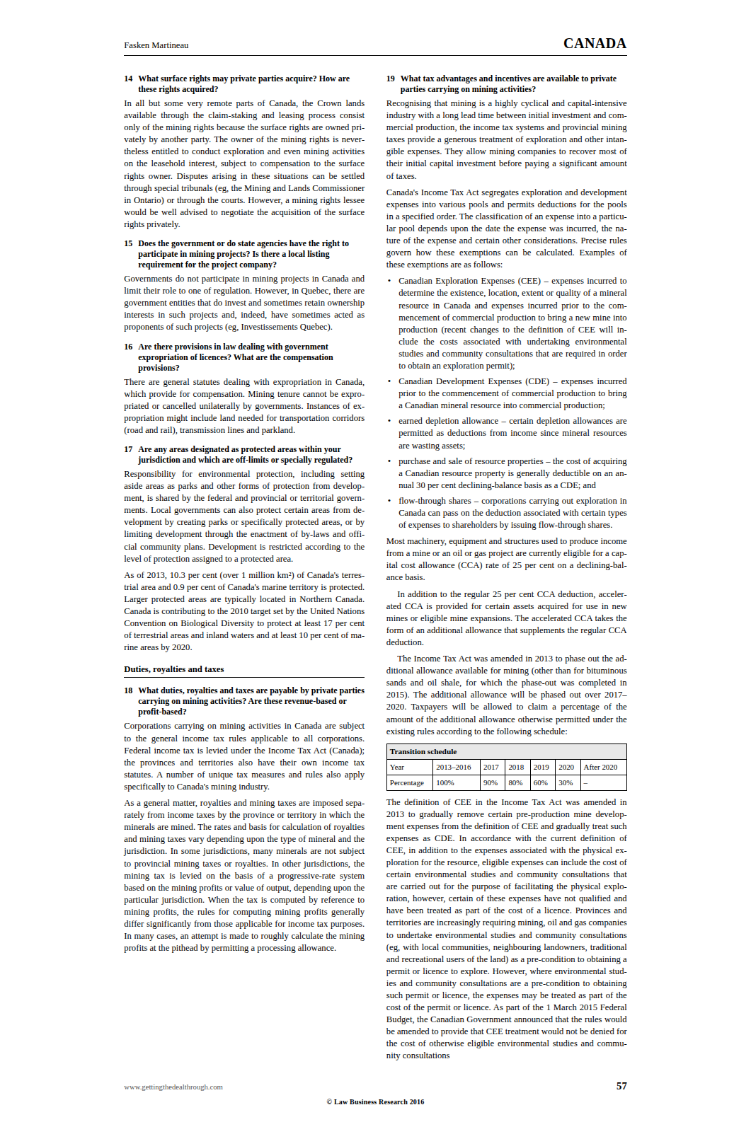Fasken Martineau
CANADA
14 What surface rights may private parties acquire? How are these rights acquired?
In all but some very remote parts of Canada, the Crown lands available through the claim-staking and leasing process consist only of the mining rights because the surface rights are owned privately by another party. The owner of the mining rights is nevertheless entitled to conduct exploration and even mining activities on the leasehold interest, subject to compensation to the surface rights owner. Disputes arising in these situations can be settled through special tribunals (eg, the Mining and Lands Commissioner in Ontario) or through the courts. However, a mining rights lessee would be well advised to negotiate the acquisition of the surface rights privately.
15 Does the government or do state agencies have the right to participate in mining projects? Is there a local listing requirement for the project company?
Governments do not participate in mining projects in Canada and limit their role to one of regulation. However, in Quebec, there are government entities that do invest and sometimes retain ownership interests in such projects and, indeed, have sometimes acted as proponents of such projects (eg, Investissements Quebec).
16 Are there provisions in law dealing with government expropriation of licences? What are the compensation provisions?
There are general statutes dealing with expropriation in Canada, which provide for compensation. Mining tenure cannot be expropriated or cancelled unilaterally by governments. Instances of expropriation might include land needed for transportation corridors (road and rail), transmission lines and parkland.
17 Are any areas designated as protected areas within your jurisdiction and which are off-limits or specially regulated?
Responsibility for environmental protection, including setting aside areas as parks and other forms of protection from development, is shared by the federal and provincial or territorial governments. Local governments can also protect certain areas from development by creating parks or specifically protected areas, or by limiting development through the enactment of by-laws and official community plans. Development is restricted according to the level of protection assigned to a protected area.
As of 2013, 10.3 per cent (over 1 million km²) of Canada's terrestrial area and 0.9 per cent of Canada's marine territory is protected. Larger protected areas are typically located in Northern Canada. Canada is contributing to the 2010 target set by the United Nations Convention on Biological Diversity to protect at least 17 per cent of terrestrial areas and inland waters and at least 10 per cent of marine areas by 2020.
Duties, royalties and taxes
18 What duties, royalties and taxes are payable by private parties carrying on mining activities? Are these revenue-based or profit-based?
Corporations carrying on mining activities in Canada are subject to the general income tax rules applicable to all corporations. Federal income tax is levied under the Income Tax Act (Canada); the provinces and territories also have their own income tax statutes. A number of unique tax measures and rules also apply specifically to Canada's mining industry.
As a general matter, royalties and mining taxes are imposed separately from income taxes by the province or territory in which the minerals are mined. The rates and basis for calculation of royalties and mining taxes vary depending upon the type of mineral and the jurisdiction. In some jurisdictions, many minerals are not subject to provincial mining taxes or royalties. In other jurisdictions, the mining tax is levied on the basis of a progressive-rate system based on the mining profits or value of output, depending upon the particular jurisdiction. When the tax is computed by reference to mining profits, the rules for computing mining profits generally differ significantly from those applicable for income tax purposes. In many cases, an attempt is made to roughly calculate the mining profits at the pithead by permitting a processing allowance.
19 What tax advantages and incentives are available to private parties carrying on mining activities?
Recognising that mining is a highly cyclical and capital-intensive industry with a long lead time between initial investment and commercial production, the income tax systems and provincial mining taxes provide a generous treatment of exploration and other intangible expenses. They allow mining companies to recover most of their initial capital investment before paying a significant amount of taxes.
Canada's Income Tax Act segregates exploration and development expenses into various pools and permits deductions for the pools in a specified order. The classification of an expense into a particular pool depends upon the date the expense was incurred, the nature of the expense and certain other considerations. Precise rules govern how these exemptions can be calculated. Examples of these exemptions are as follows:
Canadian Exploration Expenses (CEE) – expenses incurred to determine the existence, location, extent or quality of a mineral resource in Canada and expenses incurred prior to the commencement of commercial production to bring a new mine into production (recent changes to the definition of CEE will include the costs associated with undertaking environmental studies and community consultations that are required in order to obtain an exploration permit);
Canadian Development Expenses (CDE) – expenses incurred prior to the commencement of commercial production to bring a Canadian mineral resource into commercial production;
earned depletion allowance – certain depletion allowances are permitted as deductions from income since mineral resources are wasting assets;
purchase and sale of resource properties – the cost of acquiring a Canadian resource property is generally deductible on an annual 30 per cent declining-balance basis as a CDE; and
flow-through shares – corporations carrying out exploration in Canada can pass on the deduction associated with certain types of expenses to shareholders by issuing flow-through shares.
Most machinery, equipment and structures used to produce income from a mine or an oil or gas project are currently eligible for a capital cost allowance (CCA) rate of 25 per cent on a declining-balance basis.
In addition to the regular 25 per cent CCA deduction, accelerated CCA is provided for certain assets acquired for use in new mines or eligible mine expansions. The accelerated CCA takes the form of an additional allowance that supplements the regular CCA deduction.
The Income Tax Act was amended in 2013 to phase out the additional allowance available for mining (other than for bituminous sands and oil shale, for which the phase-out was completed in 2015). The additional allowance will be phased out over 2017–2020. Taxpayers will be allowed to claim a percentage of the amount of the additional allowance otherwise permitted under the existing rules according to the following schedule:
Transition schedule
| Year | 2013–2016 | 2017 | 2018 | 2019 | 2020 | After 2020 |
| --- | --- | --- | --- | --- | --- | --- |
| Percentage | 100% | 90% | 80% | 60% | 30% | – |
The definition of CEE in the Income Tax Act was amended in 2013 to gradually remove certain pre-production mine development expenses from the definition of CEE and gradually treat such expenses as CDE. In accordance with the current definition of CEE, in addition to the expenses associated with the physical exploration for the resource, eligible expenses can include the cost of certain environmental studies and community consultations that are carried out for the purpose of facilitating the physical exploration, however, certain of these expenses have not qualified and have been treated as part of the cost of a licence. Provinces and territories are increasingly requiring mining, oil and gas companies to undertake environmental studies and community consultations (eg, with local communities, neighbouring landowners, traditional and recreational users of the land) as a pre-condition to obtaining a permit or licence to explore. However, where environmental studies and community consultations are a pre-condition to obtaining such permit or licence, the expenses may be treated as part of the cost of the permit or licence. As part of the 1 March 2015 Federal Budget, the Canadian Government announced that the rules would be amended to provide that CEE treatment would not be denied for the cost of otherwise eligible environmental studies and community consultations
www.gettingthedealthrough.com
57
© Law Business Research 2016